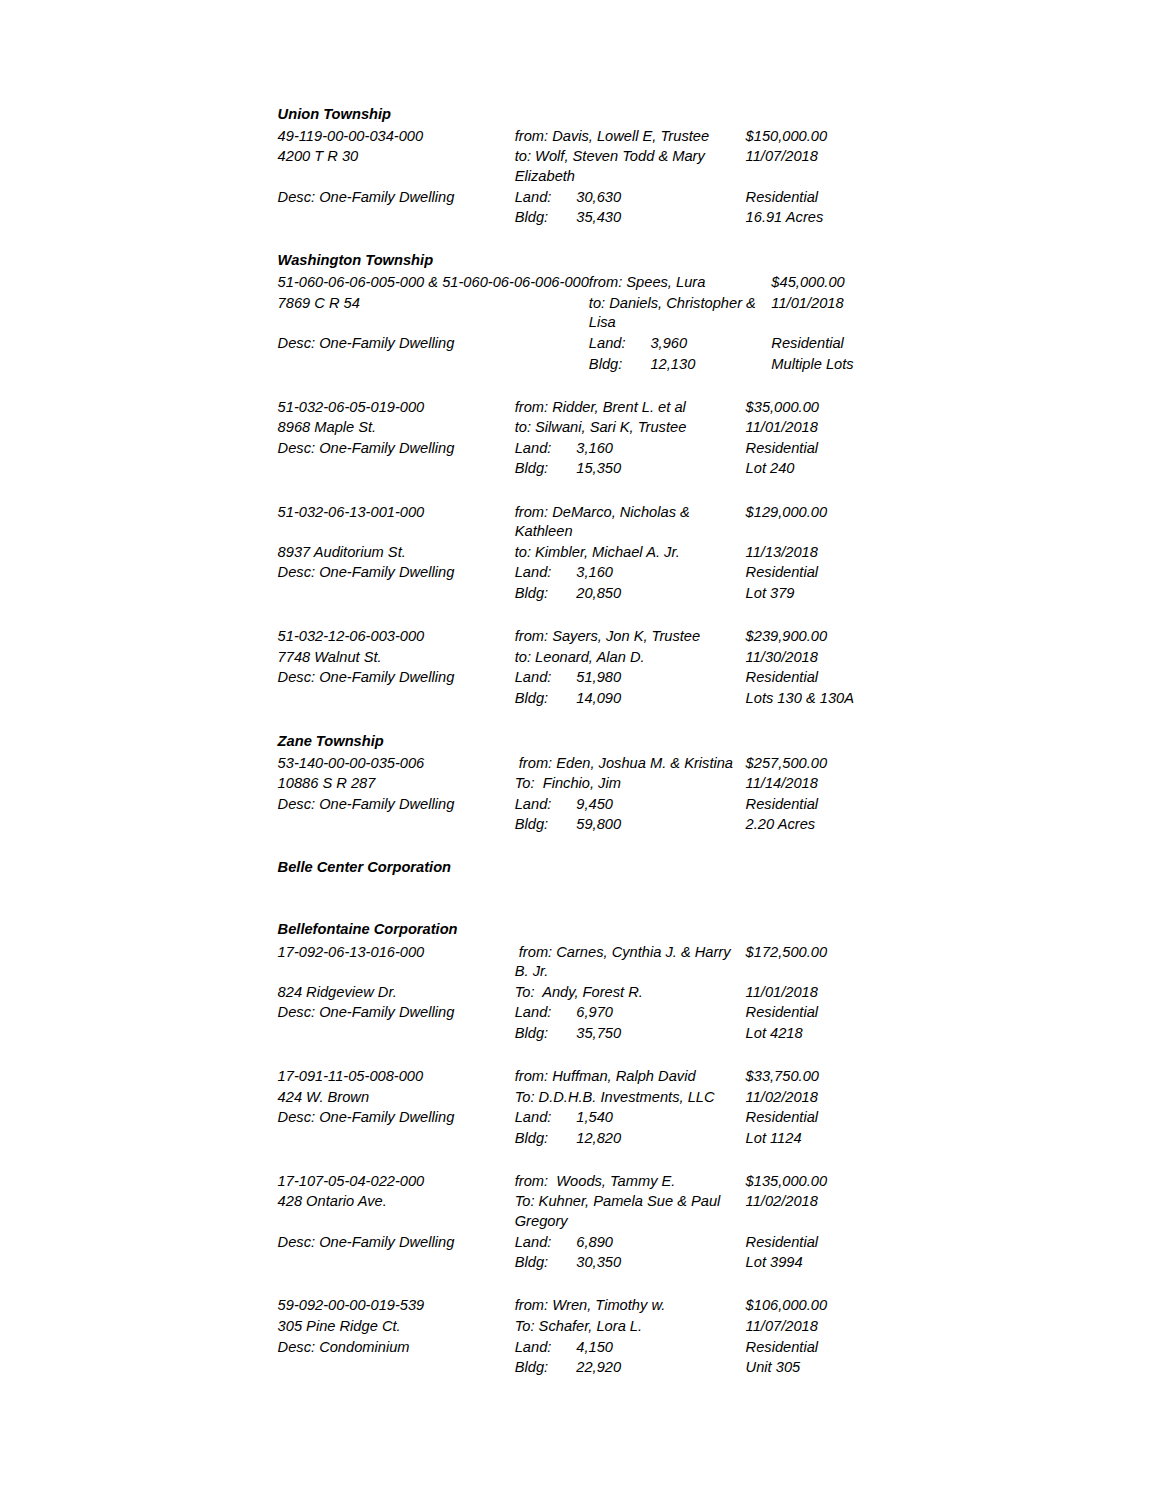Union Township
| 49-119-00-00-034-000 | from: Davis, Lowell E, Trustee | $150,000.00 |
| 4200 T R 30 | to: Wolf, Steven Todd & Mary Elizabeth | 11/07/2018 |
| Desc: One-Family Dwelling | Land: 30,630 | Residential |
| | Bldg: 35,430 | 16.91 Acres |
Washington Township
| 51-060-06-06-005-000 & 51-060-06-06-006-000 | from: Spees, Lura | $45,000.00 |
| 7869 C R 54 | to: Daniels, Christopher & Lisa | 11/01/2018 |
| Desc: One-Family Dwelling | Land: 3,960 | Residential |
| | Bldg: 12,130 | Multiple Lots |
| 51-032-06-05-019-000 | from: Ridder, Brent L. et al | $35,000.00 |
| 8968 Maple St. | to: Silwani, Sari K, Trustee | 11/01/2018 |
| Desc: One-Family Dwelling | Land: 3,160 | Residential |
| | Bldg: 15,350 | Lot 240 |
| 51-032-06-13-001-000 | from: DeMarco, Nicholas & Kathleen | $129,000.00 |
| 8937 Auditorium St. | to: Kimbler, Michael A. Jr. | 11/13/2018 |
| Desc: One-Family Dwelling | Land: 3,160 | Residential |
| | Bldg: 20,850 | Lot 379 |
| 51-032-12-06-003-000 | from: Sayers, Jon K, Trustee | $239,900.00 |
| 7748 Walnut St. | to: Leonard, Alan D. | 11/30/2018 |
| Desc: One-Family Dwelling | Land: 51,980 | Residential |
| | Bldg: 14,090 | Lots 130 & 130A |
Zane Township
| 53-140-00-00-035-006 | from: Eden, Joshua M. & Kristina | $257,500.00 |
| 10886 S R 287 | To: Finchio, Jim | 11/14/2018 |
| Desc: One-Family Dwelling | Land: 9,450 | Residential |
| | Bldg: 59,800 | 2.20 Acres |
Belle Center Corporation
Bellefontaine Corporation
| 17-092-06-13-016-000 | from: Carnes, Cynthia J. & Harry B. Jr. | $172,500.00 |
| 824 Ridgeview Dr. | To: Andy, Forest R. | 11/01/2018 |
| Desc: One-Family Dwelling | Land: 6,970 | Residential |
| | Bldg: 35,750 | Lot 4218 |
| 17-091-11-05-008-000 | from: Huffman, Ralph David | $33,750.00 |
| 424 W. Brown | To: D.D.H.B. Investments, LLC | 11/02/2018 |
| Desc: One-Family Dwelling | Land: 1,540 | Residential |
| | Bldg: 12,820 | Lot 1124 |
| 17-107-05-04-022-000 | from: Woods, Tammy E. | $135,000.00 |
| 428 Ontario Ave. | To: Kuhner, Pamela Sue & Paul Gregory | 11/02/2018 |
| Desc: One-Family Dwelling | Land: 6,890 | Residential |
| | Bldg: 30,350 | Lot 3994 |
| 59-092-00-00-019-539 | from: Wren, Timothy w. | $106,000.00 |
| 305 Pine Ridge Ct. | To: Schafer, Lora L. | 11/07/2018 |
| Desc: Condominium | Land: 4,150 | Residential |
| | Bldg: 22,920 | Unit 305 |